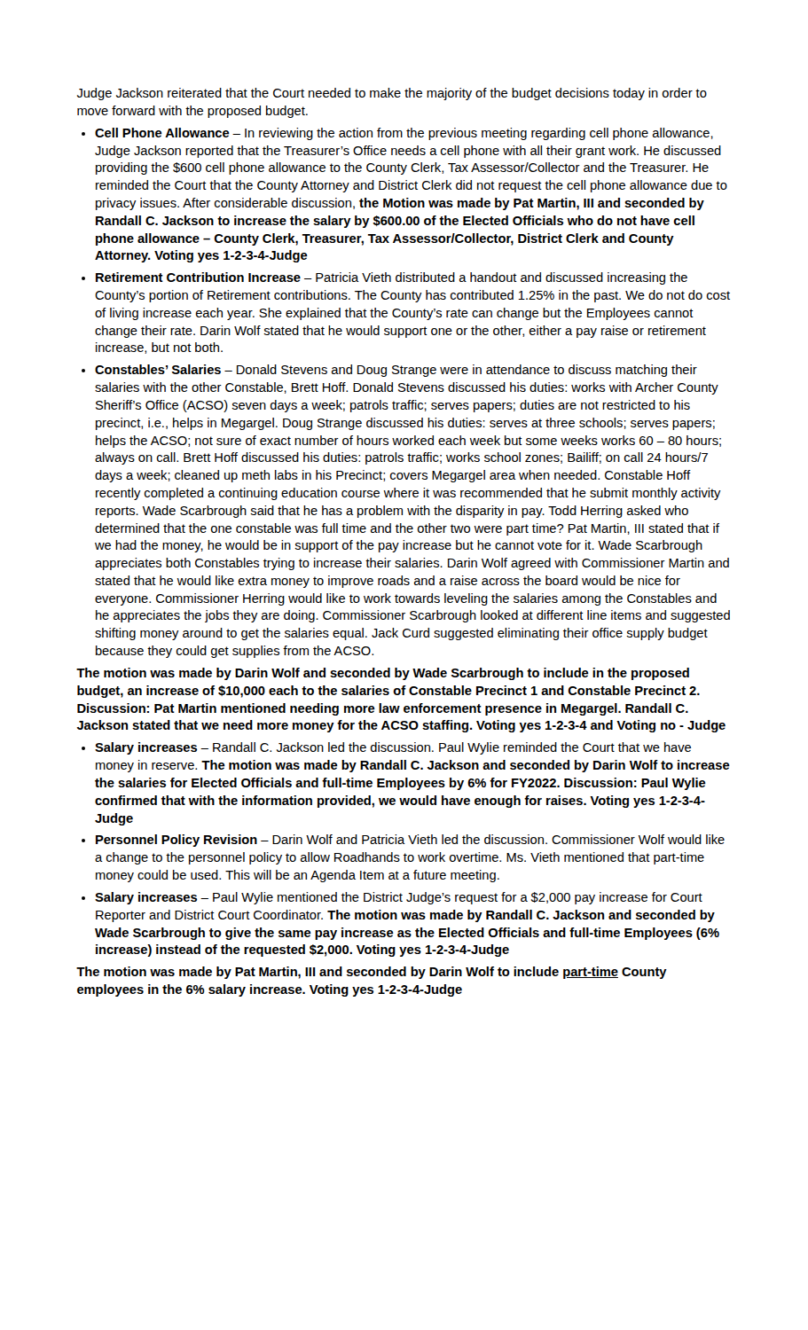Judge Jackson reiterated that the Court needed to make the majority of the budget decisions today in order to move forward with the proposed budget.
Cell Phone Allowance – In reviewing the action from the previous meeting regarding cell phone allowance, Judge Jackson reported that the Treasurer’s Office needs a cell phone with all their grant work. He discussed providing the $600 cell phone allowance to the County Clerk, Tax Assessor/Collector and the Treasurer. He reminded the Court that the County Attorney and District Clerk did not request the cell phone allowance due to privacy issues. After considerable discussion, the Motion was made by Pat Martin, III and seconded by Randall C. Jackson to increase the salary by $600.00 of the Elected Officials who do not have cell phone allowance – County Clerk, Treasurer, Tax Assessor/Collector, District Clerk and County Attorney. Voting yes 1-2-3-4-Judge
Retirement Contribution Increase – Patricia Vieth distributed a handout and discussed increasing the County’s portion of Retirement contributions. The County has contributed 1.25% in the past. We do not do cost of living increase each year. She explained that the County’s rate can change but the Employees cannot change their rate. Darin Wolf stated that he would support one or the other, either a pay raise or retirement increase, but not both.
Constables’ Salaries – Donald Stevens and Doug Strange were in attendance to discuss matching their salaries with the other Constable, Brett Hoff. Donald Stevens discussed his duties: works with Archer County Sheriff’s Office (ACSO) seven days a week; patrols traffic; serves papers; duties are not restricted to his precinct, i.e., helps in Megargel. Doug Strange discussed his duties: serves at three schools; serves papers; helps the ACSO; not sure of exact number of hours worked each week but some weeks works 60 – 80 hours; always on call. Brett Hoff discussed his duties: patrols traffic; works school zones; Bailiff; on call 24 hours/7 days a week; cleaned up meth labs in his Precinct; covers Megargel area when needed. Constable Hoff recently completed a continuing education course where it was recommended that he submit monthly activity reports. Wade Scarbrough said that he has a problem with the disparity in pay. Todd Herring asked who determined that the one constable was full time and the other two were part time? Pat Martin, III stated that if we had the money, he would be in support of the pay increase but he cannot vote for it. Wade Scarbrough appreciates both Constables trying to increase their salaries. Darin Wolf agreed with Commissioner Martin and stated that he would like extra money to improve roads and a raise across the board would be nice for everyone. Commissioner Herring would like to work towards leveling the salaries among the Constables and he appreciates the jobs they are doing. Commissioner Scarbrough looked at different line items and suggested shifting money around to get the salaries equal. Jack Curd suggested eliminating their office supply budget because they could get supplies from the ACSO.
The motion was made by Darin Wolf and seconded by Wade Scarbrough to include in the proposed budget, an increase of $10,000 each to the salaries of Constable Precinct 1 and Constable Precinct 2. Discussion: Pat Martin mentioned needing more law enforcement presence in Megargel. Randall C. Jackson stated that we need more money for the ACSO staffing. Voting yes 1-2-3-4 and Voting no - Judge
Salary increases – Randall C. Jackson led the discussion. Paul Wylie reminded the Court that we have money in reserve. The motion was made by Randall C. Jackson and seconded by Darin Wolf to increase the salaries for Elected Officials and full-time Employees by 6% for FY2022. Discussion: Paul Wylie confirmed that with the information provided, we would have enough for raises. Voting yes 1-2-3-4-Judge
Personnel Policy Revision – Darin Wolf and Patricia Vieth led the discussion. Commissioner Wolf would like a change to the personnel policy to allow Roadhands to work overtime. Ms. Vieth mentioned that part-time money could be used. This will be an Agenda Item at a future meeting.
Salary increases – Paul Wylie mentioned the District Judge’s request for a $2,000 pay increase for Court Reporter and District Court Coordinator. The motion was made by Randall C. Jackson and seconded by Wade Scarbrough to give the same pay increase as the Elected Officials and full-time Employees (6% increase) instead of the requested $2,000. Voting yes 1-2-3-4-Judge
The motion was made by Pat Martin, III and seconded by Darin Wolf to include part-time County employees in the 6% salary increase. Voting yes 1-2-3-4-Judge